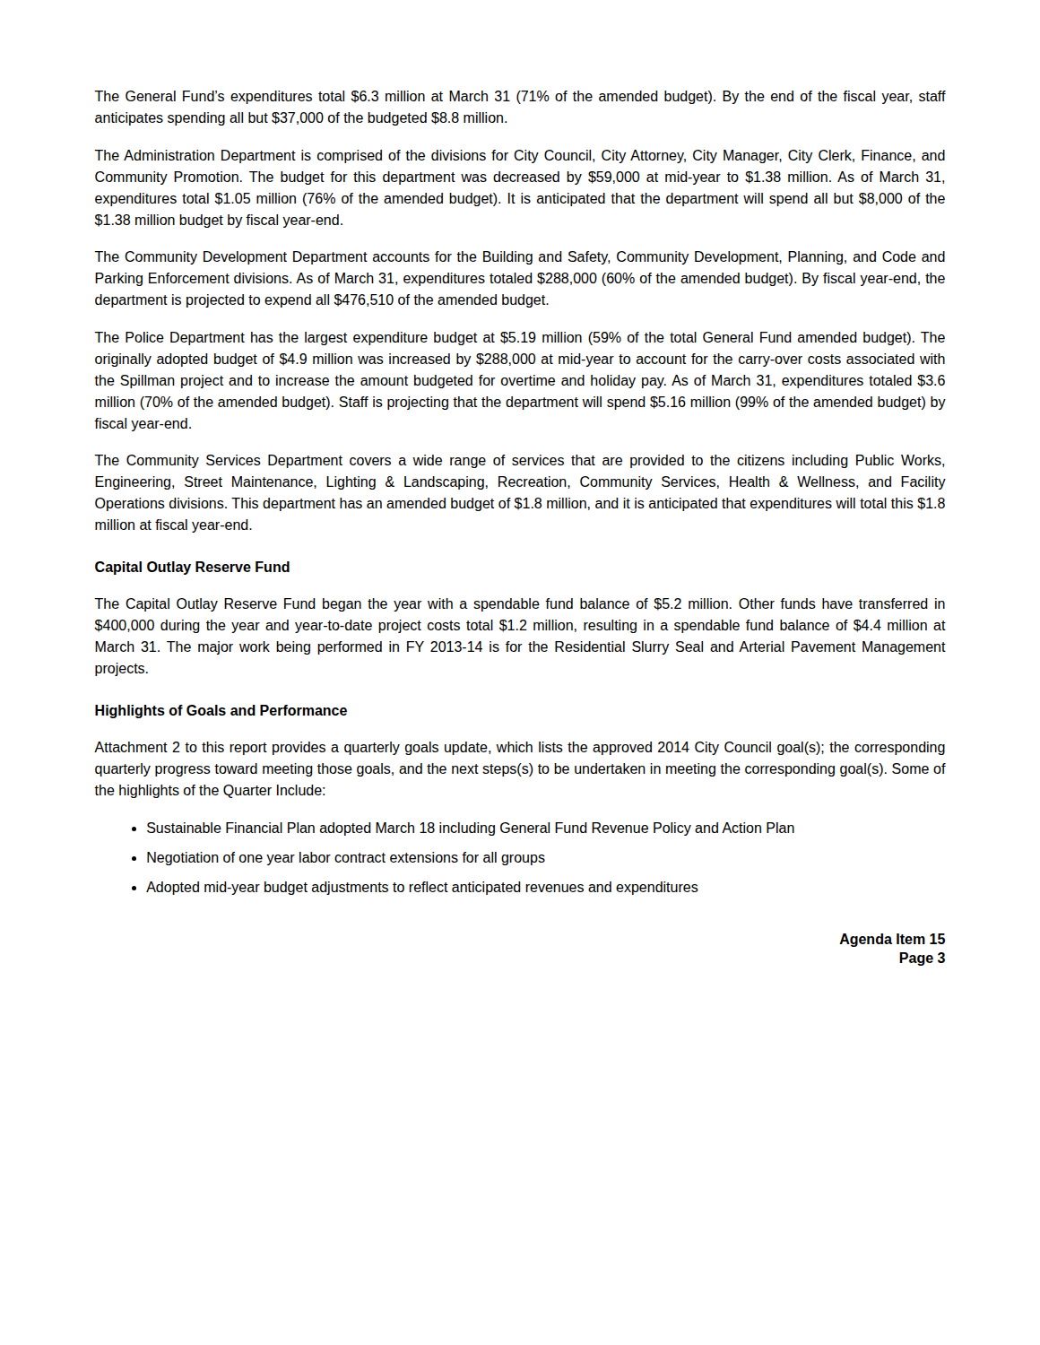The General Fund’s expenditures total $6.3 million at March 31 (71% of the amended budget). By the end of the fiscal year, staff anticipates spending all but $37,000 of the budgeted $8.8 million.
The Administration Department is comprised of the divisions for City Council, City Attorney, City Manager, City Clerk, Finance, and Community Promotion. The budget for this department was decreased by $59,000 at mid-year to $1.38 million. As of March 31, expenditures total $1.05 million (76% of the amended budget). It is anticipated that the department will spend all but $8,000 of the $1.38 million budget by fiscal year-end.
The Community Development Department accounts for the Building and Safety, Community Development, Planning, and Code and Parking Enforcement divisions. As of March 31, expenditures totaled $288,000 (60% of the amended budget). By fiscal year-end, the department is projected to expend all $476,510 of the amended budget.
The Police Department has the largest expenditure budget at $5.19 million (59% of the total General Fund amended budget). The originally adopted budget of $4.9 million was increased by $288,000 at mid-year to account for the carry-over costs associated with the Spillman project and to increase the amount budgeted for overtime and holiday pay. As of March 31, expenditures totaled $3.6 million (70% of the amended budget). Staff is projecting that the department will spend $5.16 million (99% of the amended budget) by fiscal year-end.
The Community Services Department covers a wide range of services that are provided to the citizens including Public Works, Engineering, Street Maintenance, Lighting & Landscaping, Recreation, Community Services, Health & Wellness, and Facility Operations divisions. This department has an amended budget of $1.8 million, and it is anticipated that expenditures will total this $1.8 million at fiscal year-end.
Capital Outlay Reserve Fund
The Capital Outlay Reserve Fund began the year with a spendable fund balance of $5.2 million. Other funds have transferred in $400,000 during the year and year-to-date project costs total $1.2 million, resulting in a spendable fund balance of $4.4 million at March 31. The major work being performed in FY 2013-14 is for the Residential Slurry Seal and Arterial Pavement Management projects.
Highlights of Goals and Performance
Attachment 2 to this report provides a quarterly goals update, which lists the approved 2014 City Council goal(s); the corresponding quarterly progress toward meeting those goals, and the next steps(s) to be undertaken in meeting the corresponding goal(s). Some of the highlights of the Quarter Include:
Sustainable Financial Plan adopted March 18 including General Fund Revenue Policy and Action Plan
Negotiation of one year labor contract extensions for all groups
Adopted mid-year budget adjustments to reflect anticipated revenues and expenditures
Agenda Item 15
Page 3